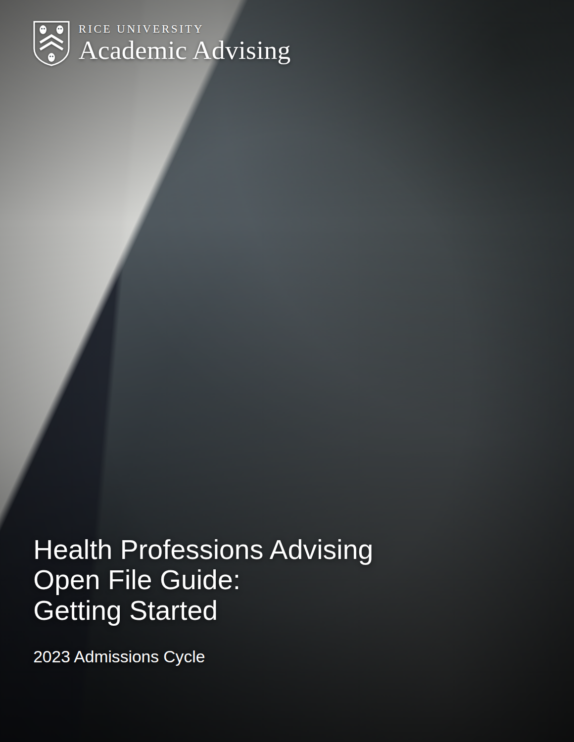Rice University
Academic Advising
Health Professions Advising Open File Guide: Getting Started
2023 Admissions Cycle